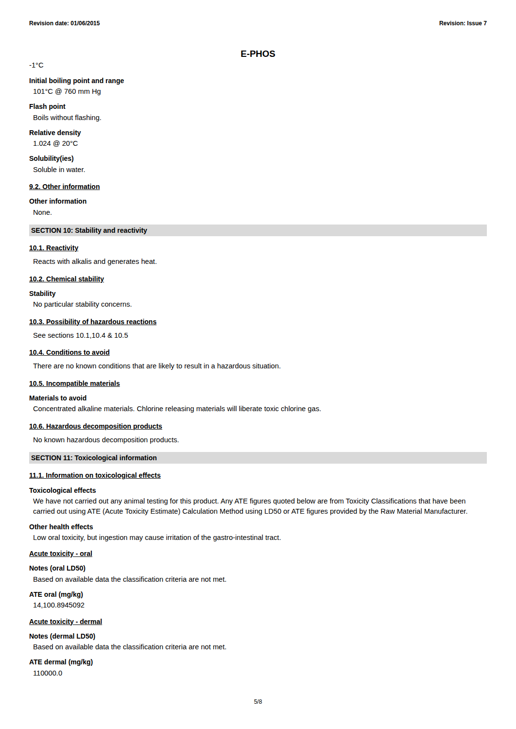Revision date: 01/06/2015 Revision: Issue 7
E-PHOS
-1°C
Initial boiling point and range
101°C @ 760 mm Hg
Flash point
Boils without flashing.
Relative density
1.024 @ 20°C
Solubility(ies)
Soluble in water.
9.2. Other information
Other information
None.
SECTION 10: Stability and reactivity
10.1. Reactivity
Reacts with alkalis and generates heat.
10.2. Chemical stability
Stability
No particular stability concerns.
10.3. Possibility of hazardous reactions
See sections 10.1,10.4 & 10.5
10.4. Conditions to avoid
There are no known conditions that are likely to result in a hazardous situation.
10.5. Incompatible materials
Materials to avoid
Concentrated alkaline materials. Chlorine releasing materials will liberate toxic chlorine gas.
10.6. Hazardous decomposition products
No known hazardous decomposition products.
SECTION 11: Toxicological information
11.1. Information on toxicological effects
Toxicological effects
We have not carried out any animal testing for this product. Any ATE figures quoted below are from Toxicity Classifications that have been carried out using ATE (Acute Toxicity Estimate) Calculation Method using LD50 or ATE figures provided by the Raw Material Manufacturer.
Other health effects
Low oral toxicity, but ingestion may cause irritation of the gastro-intestinal tract.
Acute toxicity - oral
Notes (oral LD50)
Based on available data the classification criteria are not met.
ATE oral (mg/kg)
14,100.8945092
Acute toxicity - dermal
Notes (dermal LD50)
Based on available data the classification criteria are not met.
ATE dermal (mg/kg)
110000.0
5/8